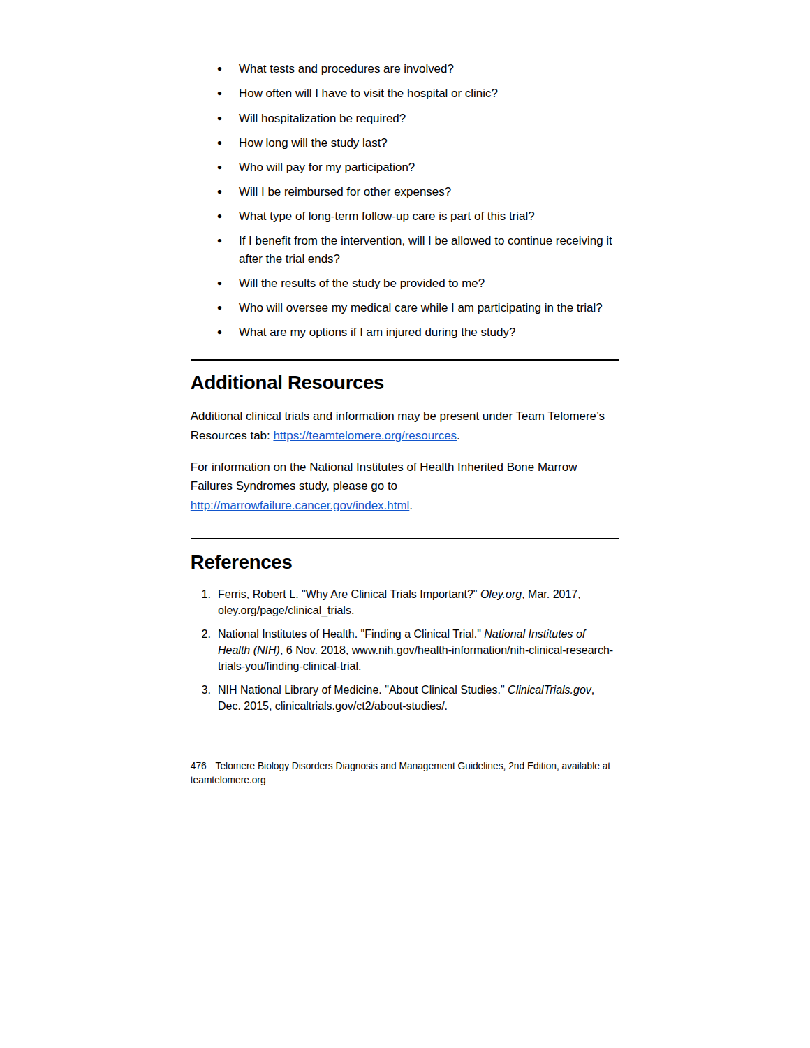What tests and procedures are involved?
How often will I have to visit the hospital or clinic?
Will hospitalization be required?
How long will the study last?
Who will pay for my participation?
Will I be reimbursed for other expenses?
What type of long-term follow-up care is part of this trial?
If I benefit from the intervention, will I be allowed to continue receiving it after the trial ends?
Will the results of the study be provided to me?
Who will oversee my medical care while I am participating in the trial?
What are my options if I am injured during the study?
Additional Resources
Additional clinical trials and information may be present under Team Telomere’s Resources tab: https://teamtelomere.org/resources.
For information on the National Institutes of Health Inherited Bone Marrow Failures Syndromes study, please go to http://marrowfailure.cancer.gov/index.html.
References
Ferris, Robert L. "Why Are Clinical Trials Important?" Oley.org, Mar. 2017, oley.org/page/clinical_trials.
National Institutes of Health. "Finding a Clinical Trial." National Institutes of Health (NIH), 6 Nov. 2018, www.nih.gov/health-information/nih-clinical-research-trials-you/finding-clinical-trial.
NIH National Library of Medicine. "About Clinical Studies." ClinicalTrials.gov, Dec. 2015, clinicaltrials.gov/ct2/about-studies/.
476 Telomere Biology Disorders Diagnosis and Management Guidelines, 2nd Edition, available at teamtelomere.org